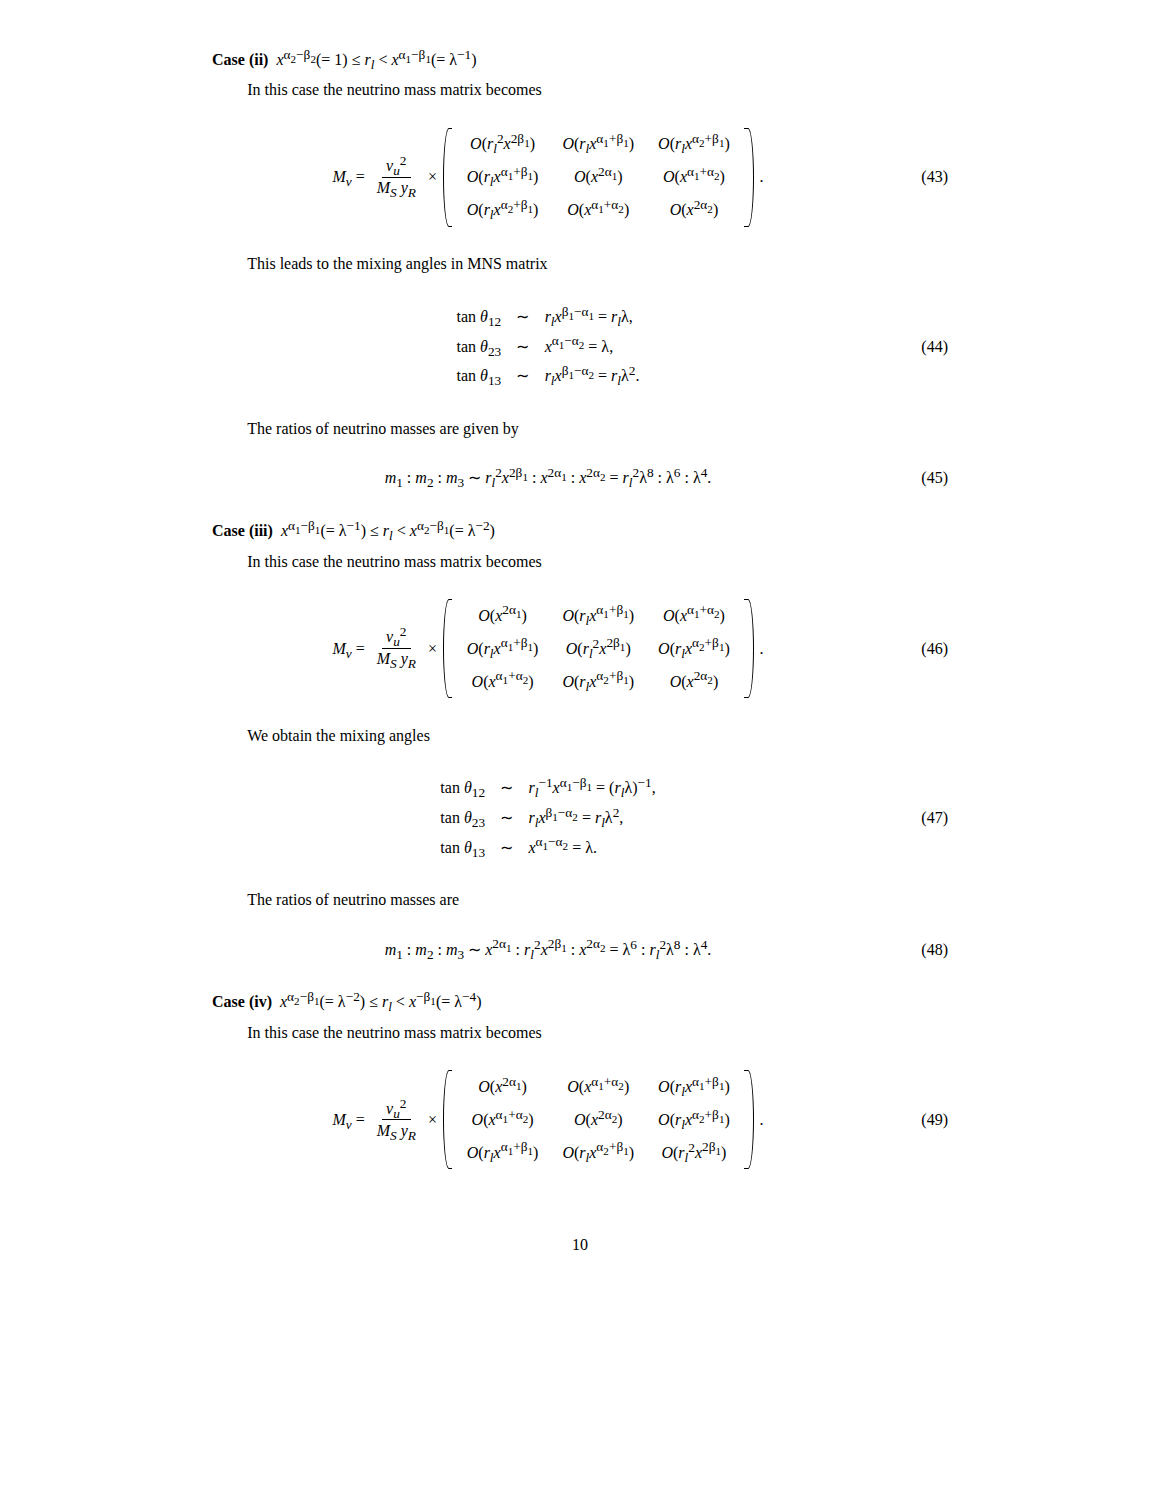Case (ii) xα2−β2(= 1) ≤ rl < xα1−β1(= λ−1)
In this case the neutrino mass matrix becomes
Mν = vu2 MS yR ×
| O ( r l 2 x 2β 1 ) | O ( r l x α 1 +β 1 ) | O ( r l x α 2 +β 1 ) |
| O ( r l x α 1 +β 1 ) | O ( x 2α 1 ) | O ( x α 1 +α 2 ) |
| O ( r l x α 2 +β 1 ) | O ( x α 1 +α 2 ) | O ( x 2α 2 ) |
.
(43)
This leads to the mixing angles in MNS matrix
| tan θ 12 | ∼ | r l x β 1 −α 1 = r l λ, |
| tan θ 23 | ∼ | x α 1 −α 2 = λ, |
| tan θ 13 | ∼ | r l x β 1 −α 2 = r l λ 2 . |
(44)
The ratios of neutrino masses are given by
m1 : m2 : m3 ∼ rl2x2β1 : x2α1 : x2α2 = rl2λ8 : λ6 : λ4.
(45)
Case (iii) xα1−β1(= λ−1) ≤ rl < xα2−β1(= λ−2)
In this case the neutrino mass matrix becomes
Mν = vu2 MS yR ×
| O ( x 2α 1 ) | O ( r l x α 1 +β 1 ) | O ( x α 1 +α 2 ) |
| O ( r l x α 1 +β 1 ) | O ( r l 2 x 2β 1 ) | O ( r l x α 2 +β 1 ) |
| O ( x α 1 +α 2 ) | O ( r l x α 2 +β 1 ) | O ( x 2α 2 ) |
.
(46)
We obtain the mixing angles
| tan θ 12 | ∼ | r l −1 x α 1 −β 1 = ( r l λ) −1 , |
| tan θ 23 | ∼ | r l x β 1 −α 2 = r l λ 2 , |
| tan θ 13 | ∼ | x α 1 −α 2 = λ. |
(47)
The ratios of neutrino masses are
m1 : m2 : m3 ∼ x2α1 : rl2x2β1 : x2α2 = λ6 : rl2λ8 : λ4.
(48)
Case (iv) xα2−β1(= λ−2) ≤ rl < x−β1(= λ−4)
In this case the neutrino mass matrix becomes
Mν = vu2 MS yR ×
| O ( x 2α 1 ) | O ( x α 1 +α 2 ) | O ( r l x α 1 +β 1 ) |
| O ( x α 1 +α 2 ) | O ( x 2α 2 ) | O ( r l x α 2 +β 1 ) |
| O ( r l x α 1 +β 1 ) | O ( r l x α 2 +β 1 ) | O ( r l 2 x 2β 1 ) |
.
(49)
10